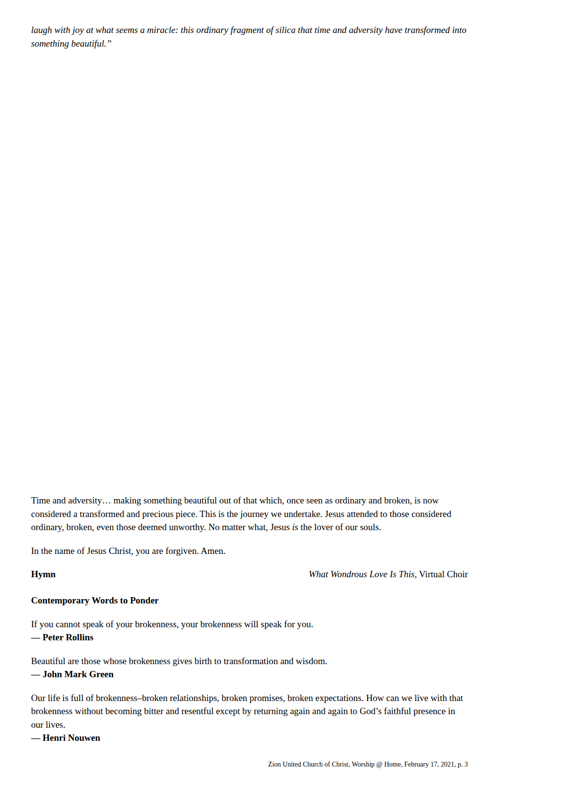laugh with joy at what seems a miracle: this ordinary fragment of silica that time and adversity have transformed into something beautiful.”
Time and adversity… making something beautiful out of that which, once seen as ordinary and broken, is now considered a transformed and precious piece. This is the journey we undertake. Jesus attended to those considered ordinary, broken, even those deemed unworthy. No matter what, Jesus is the lover of our souls.
In the name of Jesus Christ, you are forgiven. Amen.
Hymn What Wondrous Love Is This, Virtual Choir
Contemporary Words to Ponder
If you cannot speak of your brokenness, your brokenness will speak for you.
— Peter Rollins
Beautiful are those whose brokenness gives birth to transformation and wisdom.
— John Mark Green
Our life is full of brokenness–broken relationships, broken promises, broken expectations. How can we live with that brokenness without becoming bitter and resentful except by returning again and again to God’s faithful presence in our lives.
— Henri Nouwen
Zion United Church of Christ, Worship @ Home, February 17, 2021, p. 3